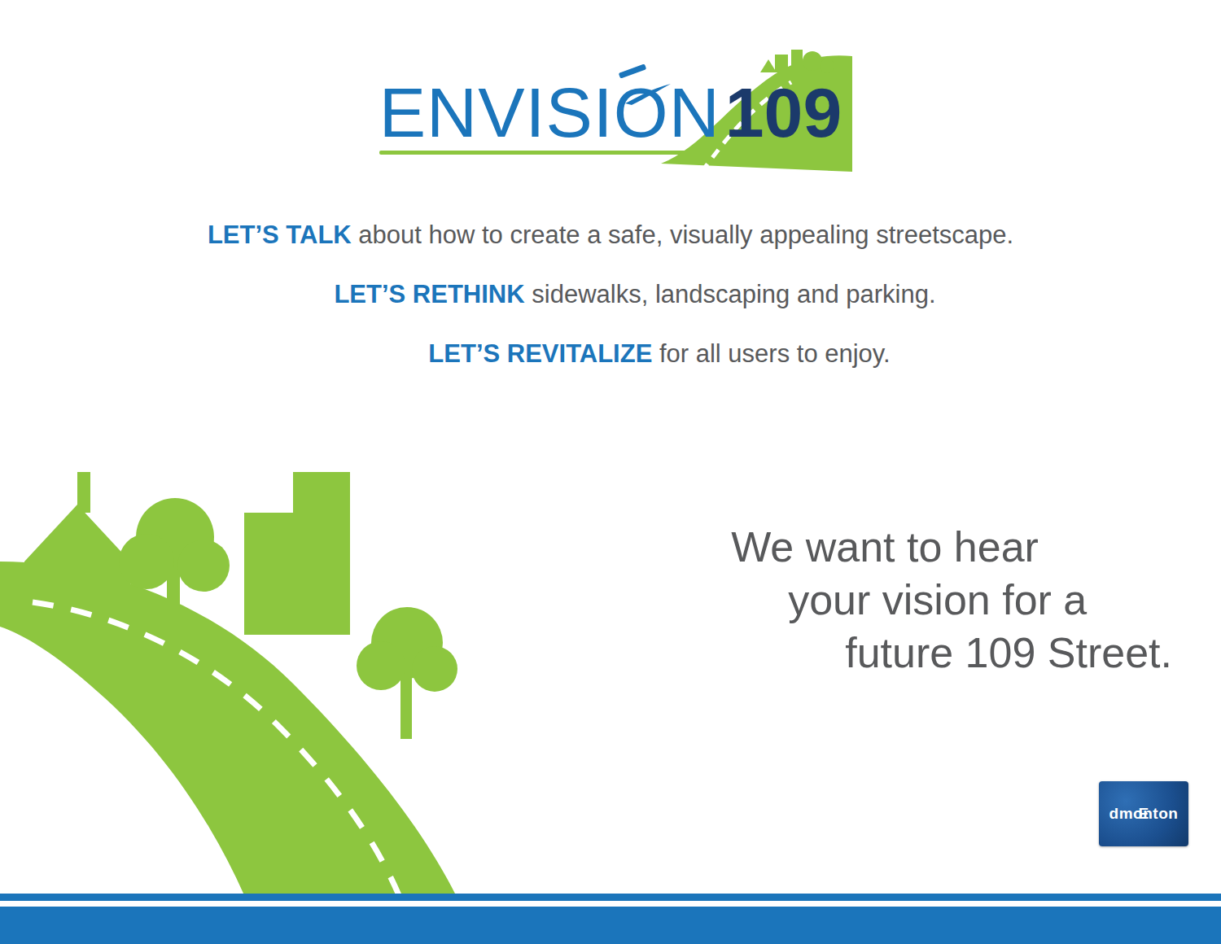ENVISION 109
LET’S TALK about how to create a safe, visually appealing streetscape.
LET’S RETHINK sidewalks, landscaping and parking.
LET’S REVITALIZE for all users to enjoy.
We want to hear your vision for a future 109 Street.
Edmonton